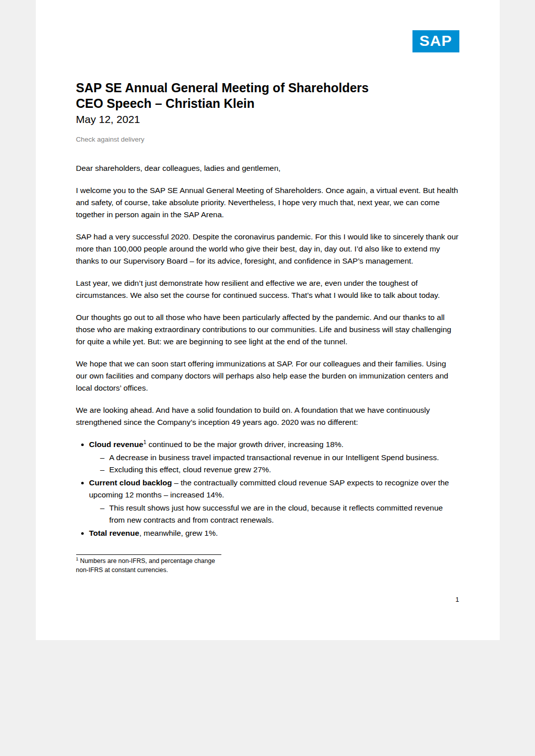SAP
SAP SE Annual General Meeting of Shareholders
CEO Speech – Christian Klein
May 12, 2021
Check against delivery
Dear shareholders, dear colleagues, ladies and gentlemen,
I welcome you to the SAP SE Annual General Meeting of Shareholders. Once again, a virtual event. But health and safety, of course, take absolute priority. Nevertheless, I hope very much that, next year, we can come together in person again in the SAP Arena.
SAP had a very successful 2020. Despite the coronavirus pandemic. For this I would like to sincerely thank our more than 100,000 people around the world who give their best, day in, day out. I’d also like to extend my thanks to our Supervisory Board – for its advice, foresight, and confidence in SAP’s management.
Last year, we didn’t just demonstrate how resilient and effective we are, even under the toughest of circumstances. We also set the course for continued success. That’s what I would like to talk about today.
Our thoughts go out to all those who have been particularly affected by the pandemic. And our thanks to all those who are making extraordinary contributions to our communities. Life and business will stay challenging for quite a while yet. But: we are beginning to see light at the end of the tunnel.
We hope that we can soon start offering immunizations at SAP. For our colleagues and their families. Using our own facilities and company doctors will perhaps also help ease the burden on immunization centers and local doctors’ offices.
We are looking ahead. And have a solid foundation to build on. A foundation that we have continuously strengthened since the Company’s inception 49 years ago. 2020 was no different:
Cloud revenue1 continued to be the major growth driver, increasing 18%.
A decrease in business travel impacted transactional revenue in our Intelligent Spend business.
Excluding this effect, cloud revenue grew 27%.
Current cloud backlog – the contractually committed cloud revenue SAP expects to recognize over the upcoming 12 months – increased 14%.
This result shows just how successful we are in the cloud, because it reflects committed revenue from new contracts and from contract renewals.
Total revenue, meanwhile, grew 1%.
1 Numbers are non-IFRS, and percentage change non-IFRS at constant currencies.
1